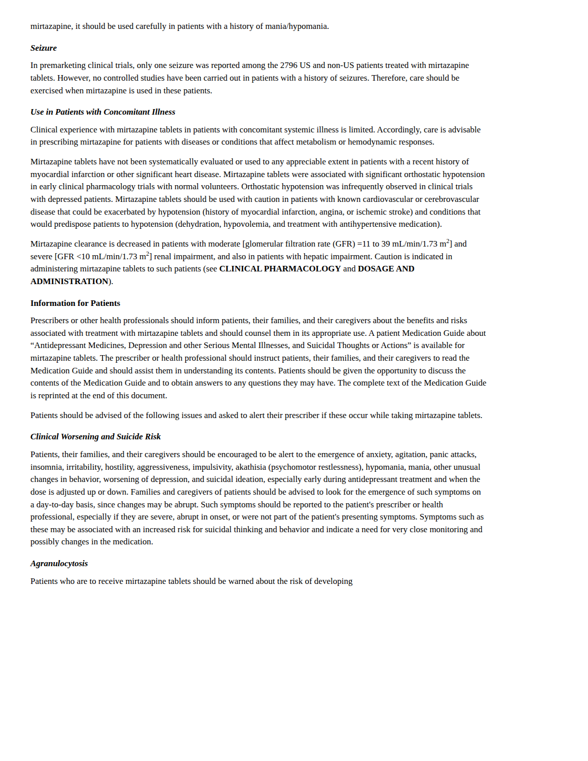mirtazapine, it should be used carefully in patients with a history of mania/hypomania.
Seizure
In premarketing clinical trials, only one seizure was reported among the 2796 US and non-US patients treated with mirtazapine tablets. However, no controlled studies have been carried out in patients with a history of seizures. Therefore, care should be exercised when mirtazapine is used in these patients.
Use in Patients with Concomitant Illness
Clinical experience with mirtazapine tablets in patients with concomitant systemic illness is limited. Accordingly, care is advisable in prescribing mirtazapine for patients with diseases or conditions that affect metabolism or hemodynamic responses.
Mirtazapine tablets have not been systematically evaluated or used to any appreciable extent in patients with a recent history of myocardial infarction or other significant heart disease. Mirtazapine tablets were associated with significant orthostatic hypotension in early clinical pharmacology trials with normal volunteers. Orthostatic hypotension was infrequently observed in clinical trials with depressed patients. Mirtazapine tablets should be used with caution in patients with known cardiovascular or cerebrovascular disease that could be exacerbated by hypotension (history of myocardial infarction, angina, or ischemic stroke) and conditions that would predispose patients to hypotension (dehydration, hypovolemia, and treatment with antihypertensive medication).
Mirtazapine clearance is decreased in patients with moderate [glomerular filtration rate (GFR) =11 to 39 mL/min/1.73 m2] and severe [GFR <10 mL/min/1.73 m2] renal impairment, and also in patients with hepatic impairment. Caution is indicated in administering mirtazapine tablets to such patients (see CLINICAL PHARMACOLOGY and DOSAGE AND ADMINISTRATION).
Information for Patients
Prescribers or other health professionals should inform patients, their families, and their caregivers about the benefits and risks associated with treatment with mirtazapine tablets and should counsel them in its appropriate use. A patient Medication Guide about “Antidepressant Medicines, Depression and other Serious Mental Illnesses, and Suicidal Thoughts or Actions” is available for mirtazapine tablets. The prescriber or health professional should instruct patients, their families, and their caregivers to read the Medication Guide and should assist them in understanding its contents. Patients should be given the opportunity to discuss the contents of the Medication Guide and to obtain answers to any questions they may have. The complete text of the Medication Guide is reprinted at the end of this document.
Patients should be advised of the following issues and asked to alert their prescriber if these occur while taking mirtazapine tablets.
Clinical Worsening and Suicide Risk
Patients, their families, and their caregivers should be encouraged to be alert to the emergence of anxiety, agitation, panic attacks, insomnia, irritability, hostility, aggressiveness, impulsivity, akathisia (psychomotor restlessness), hypomania, mania, other unusual changes in behavior, worsening of depression, and suicidal ideation, especially early during antidepressant treatment and when the dose is adjusted up or down. Families and caregivers of patients should be advised to look for the emergence of such symptoms on a day-to-day basis, since changes may be abrupt. Such symptoms should be reported to the patient's prescriber or health professional, especially if they are severe, abrupt in onset, or were not part of the patient's presenting symptoms. Symptoms such as these may be associated with an increased risk for suicidal thinking and behavior and indicate a need for very close monitoring and possibly changes in the medication.
Agranulocytosis
Patients who are to receive mirtazapine tablets should be warned about the risk of developing